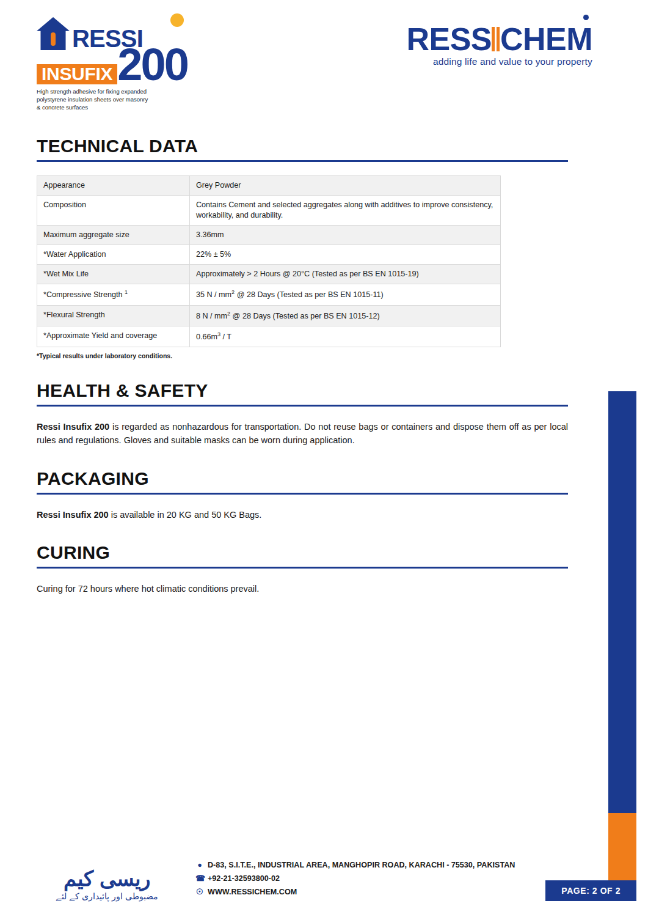TECHNICAL DATASHEET RESSI INSUFIX 200
RESSI
INSUFIX 200
High strength adhesive for fixing expanded
polystyrene insulation sheets over masonry
& concrete surfaces
RESS CHEM
adding life and value to your property
TECHNICAL DATA
| Appearance | Grey Powder |
| Composition | Contains Cement and selected aggregates along with additives to improve consistency, workability, and durability. |
| Maximum aggregate size | 3.36mm |
| *Water Application | 22% ± 5% |
| *Wet Mix Life | Approximately > 2 Hours @ 20°C (Tested as per BS EN 1015-19) |
| *Compressive Strength 1 | 35 N / mm 2 @ 28 Days (Tested as per BS EN 1015-11) |
| *Flexural Strength | 8 N / mm 2 @ 28 Days (Tested as per BS EN 1015-12) |
| *Approximate Yield and coverage | 0.66m 3 / T |
*Typical results under laboratory conditions.
HEALTH & SAFETY
Ressi Insufix 200 is regarded as nonhazardous for transportation. Do not reuse bags or containers and dispose them off as per local rules and regulations. Gloves and suitable masks can be worn during application.
PACKAGING
Ressi Insufix 200 is available in 20 KG and 50 KG Bags.
CURING
Curing for 72 hours where hot climatic conditions prevail.
ریسی کیم
مضبوطی اور پائیداری کے لئے
●D-83, S.I.T.E., INDUSTRIAL AREA, MANGHOPIR ROAD, KARACHI - 75530, PAKISTAN
☎+92-21-32593800-02
☉WWW.RESSICHEM.COM
PAGE: 2 OF 2